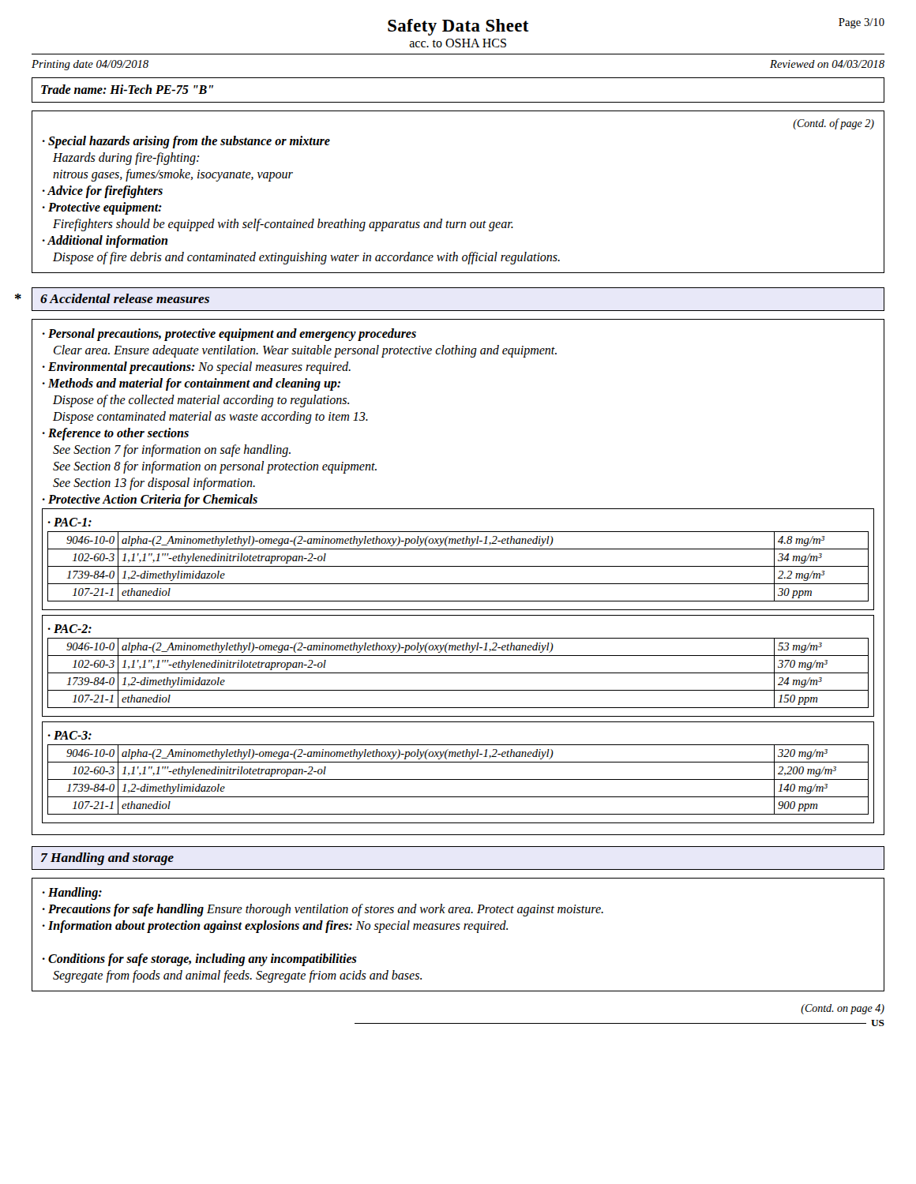Page 3/10
Safety Data Sheet
acc. to OSHA HCS
Printing date 04/09/2018 Reviewed on 04/03/2018
Trade name: Hi-Tech PE-75 "B"
(Contd. of page 2)
· Special hazards arising from the substance or mixture
Hazards during fire-fighting:
nitrous gases, fumes/smoke, isocyanate, vapour
· Advice for firefighters
· Protective equipment:
Firefighters should be equipped with self-contained breathing apparatus and turn out gear.
· Additional information
Dispose of fire debris and contaminated extinguishing water in accordance with official regulations.
*
6 Accidental release measures
· Personal precautions, protective equipment and emergency procedures
Clear area. Ensure adequate ventilation. Wear suitable personal protective clothing and equipment.
· Environmental precautions: No special measures required.
· Methods and material for containment and cleaning up:
Dispose of the collected material according to regulations.
Dispose contaminated material as waste according to item 13.
· Reference to other sections
See Section 7 for information on safe handling.
See Section 8 for information on personal protection equipment.
See Section 13 for disposal information.
· Protective Action Criteria for Chemicals
· PAC-1:
| 9046-10-0 | alpha-(2_Aminomethylethyl)-omega-(2-aminomethylethoxy)-poly(oxy(methyl-1,2-ethanediyl) | 4.8 mg/m³ |
| 102-60-3 | 1,1',1'',1'''-ethylenedinitrilotetrapropan-2-ol | 34 mg/m³ |
| 1739-84-0 | 1,2-dimethylimidazole | 2.2 mg/m³ |
| 107-21-1 | ethanediol | 30 ppm |
· PAC-2:
| 9046-10-0 | alpha-(2_Aminomethylethyl)-omega-(2-aminomethylethoxy)-poly(oxy(methyl-1,2-ethanediyl) | 53 mg/m³ |
| 102-60-3 | 1,1',1'',1'''-ethylenedinitrilotetrapropan-2-ol | 370 mg/m³ |
| 1739-84-0 | 1,2-dimethylimidazole | 24 mg/m³ |
| 107-21-1 | ethanediol | 150 ppm |
· PAC-3:
| 9046-10-0 | alpha-(2_Aminomethylethyl)-omega-(2-aminomethylethoxy)-poly(oxy(methyl-1,2-ethanediyl) | 320 mg/m³ |
| 102-60-3 | 1,1',1'',1'''-ethylenedinitrilotetrapropan-2-ol | 2,200 mg/m³ |
| 1739-84-0 | 1,2-dimethylimidazole | 140 mg/m³ |
| 107-21-1 | ethanediol | 900 ppm |
7 Handling and storage
· Handling:
· Precautions for safe handling Ensure thorough ventilation of stores and work area. Protect against moisture.
· Information about protection against explosions and fires: No special measures required.
· Conditions for safe storage, including any incompatibilities
Segregate from foods and animal feeds. Segregate friom acids and bases.
(Contd. on page 4)
US